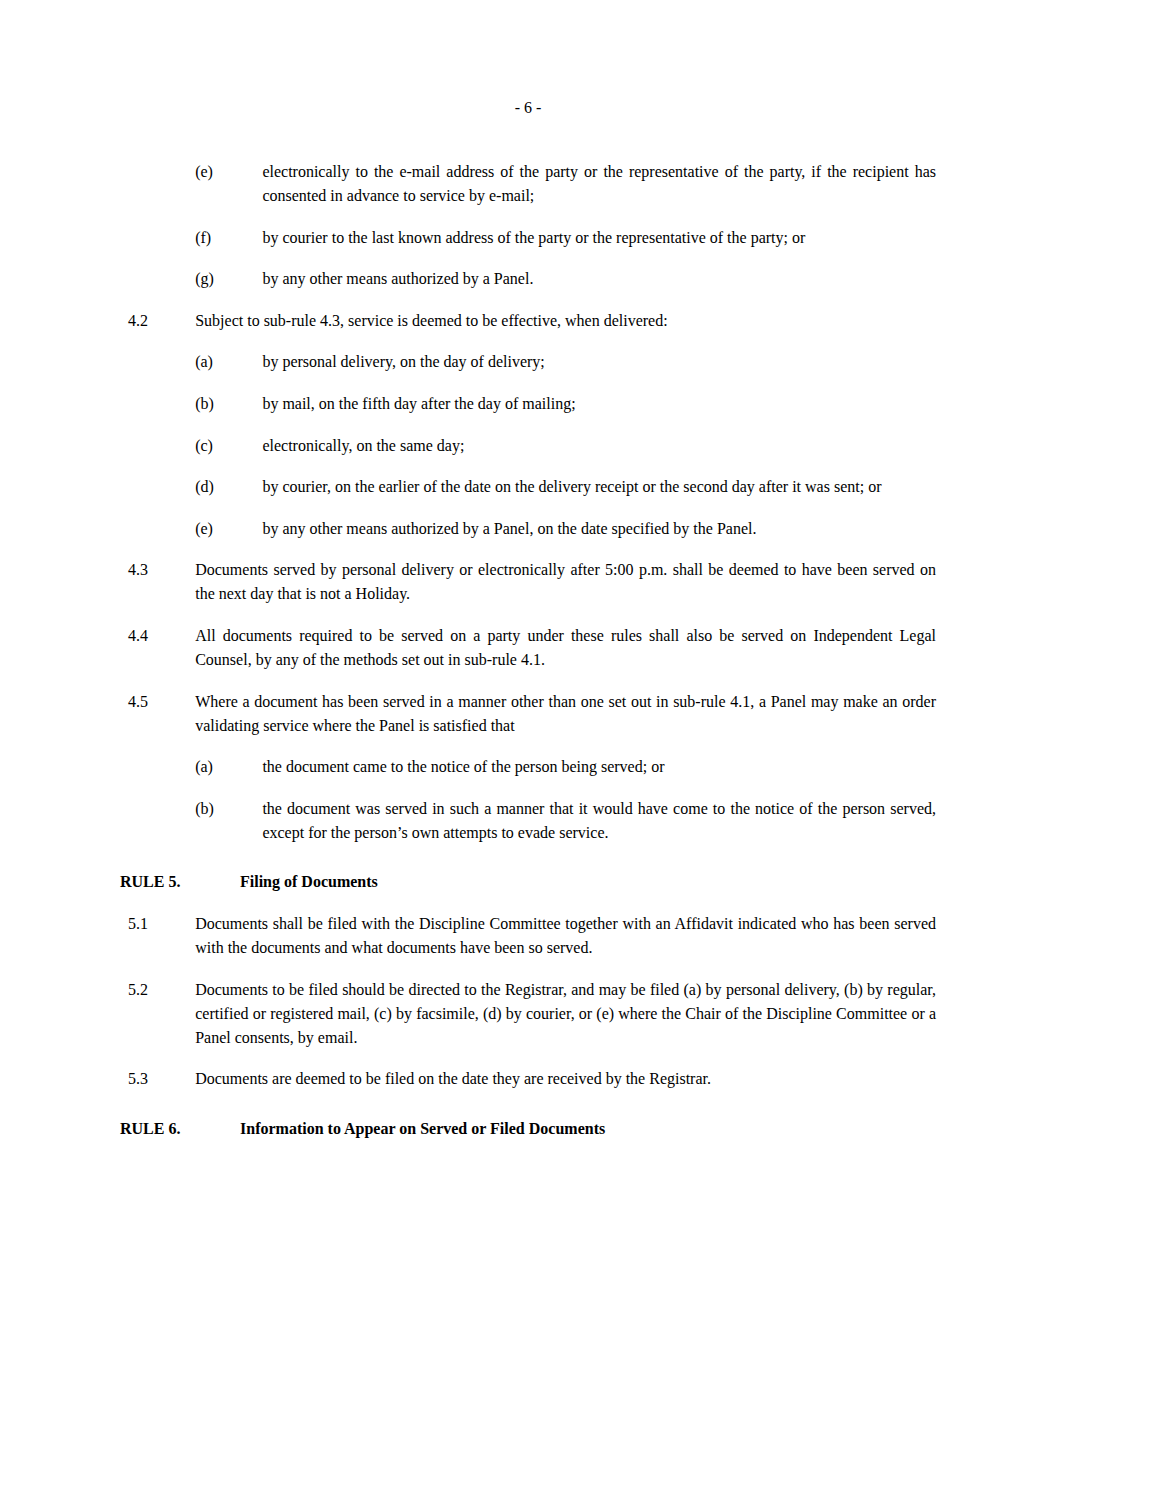- 6 -
(e)
electronically to the e-mail address of the party or the representative of the party, if the recipient has consented in advance to service by e-mail;
(f)
by courier to the last known address of the party or the representative of the party; or
(g)
by any other means authorized by a Panel.
4.2
Subject to sub-rule 4.3, service is deemed to be effective, when delivered:
(a)
by personal delivery, on the day of delivery;
(b)
by mail, on the fifth day after the day of mailing;
(c)
electronically, on the same day;
(d)
by courier, on the earlier of the date on the delivery receipt or the second day after it was sent; or
(e)
by any other means authorized by a Panel, on the date specified by the Panel.
4.3
Documents served by personal delivery or electronically after 5:00 p.m. shall be deemed to have been served on the next day that is not a Holiday.
4.4
All documents required to be served on a party under these rules shall also be served on Independent Legal Counsel, by any of the methods set out in sub-rule 4.1.
4.5
Where a document has been served in a manner other than one set out in sub-rule 4.1, a Panel may make an order validating service where the Panel is satisfied that
(a)
the document came to the notice of the person being served; or
(b)
the document was served in such a manner that it would have come to the notice of the person served, except for the person’s own attempts to evade service.
RULE 5.
Filing of Documents
5.1
Documents shall be filed with the Discipline Committee together with an Affidavit indicated who has been served with the documents and what documents have been so served.
5.2
Documents to be filed should be directed to the Registrar, and may be filed (a) by personal delivery, (b) by regular, certified or registered mail, (c) by facsimile, (d) by courier, or (e) where the Chair of the Discipline Committee or a Panel consents, by email.
5.3
Documents are deemed to be filed on the date they are received by the Registrar.
RULE 6.
Information to Appear on Served or Filed Documents